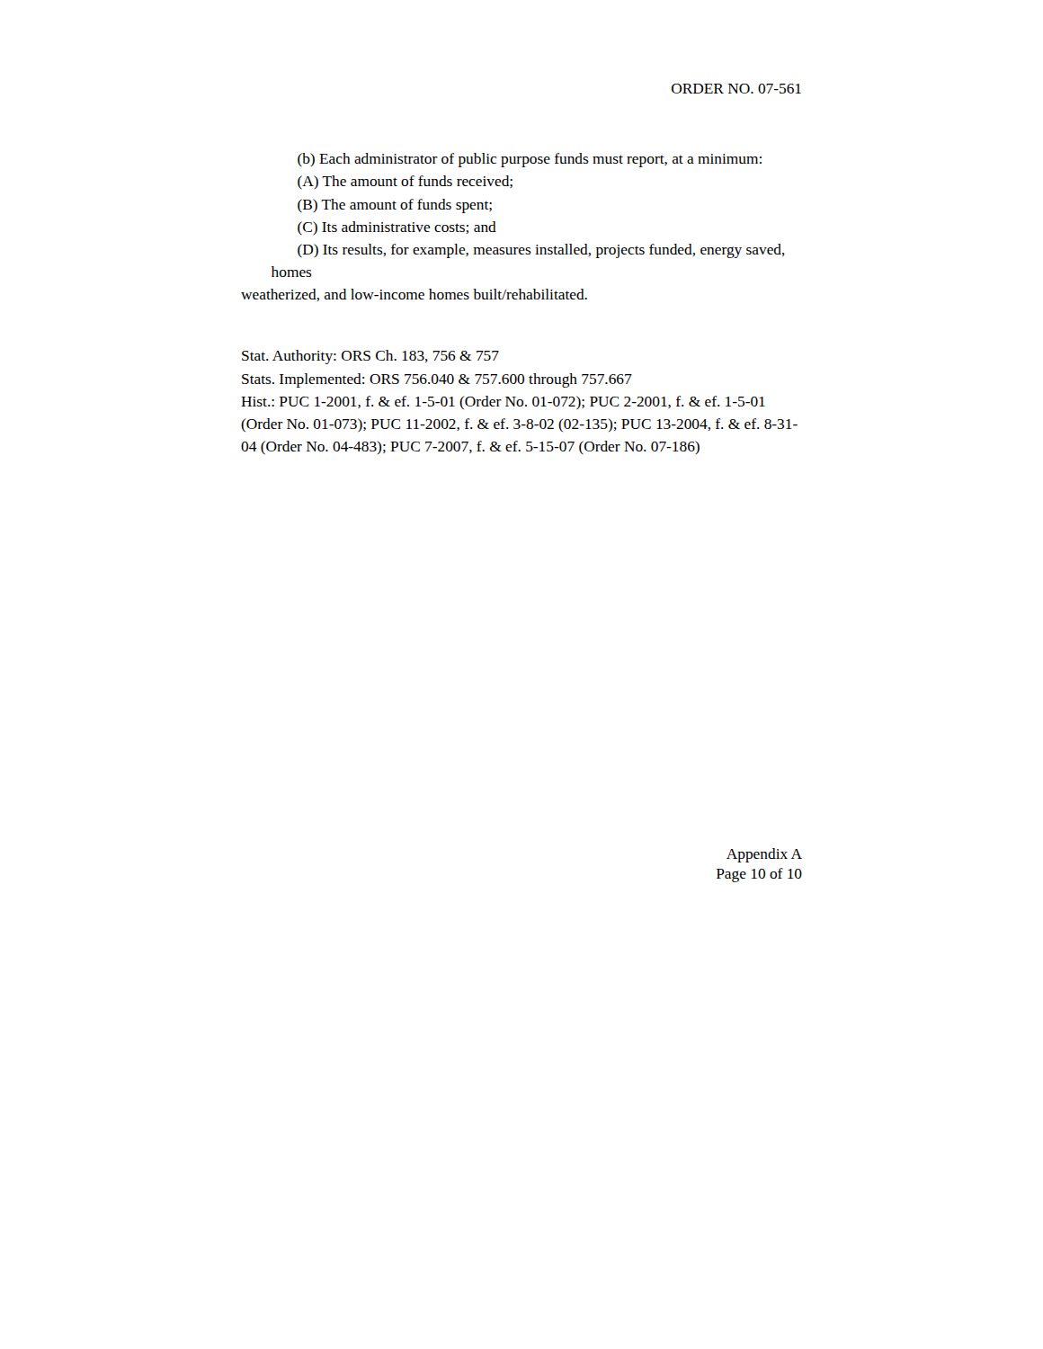ORDER NO. 07-561
(b) Each administrator of public purpose funds must report, at a minimum:
(A) The amount of funds received;
(B) The amount of funds spent;
(C) Its administrative costs; and
(D) Its results, for example, measures installed, projects funded, energy saved, homes
weatherized, and low-income homes built/rehabilitated.
Stat. Authority: ORS Ch. 183, 756 & 757
Stats. Implemented: ORS 756.040 & 757.600 through 757.667
Hist.: PUC 1-2001, f. & ef. 1-5-01 (Order No. 01-072); PUC 2-2001, f. & ef. 1-5-01
(Order No. 01-073); PUC 11-2002, f. & ef. 3-8-02 (02-135); PUC 13-2004, f. & ef. 8-31-
04 (Order No. 04-483); PUC 7-2007, f. & ef. 5-15-07 (Order No. 07-186)
Appendix A
Page 10 of 10